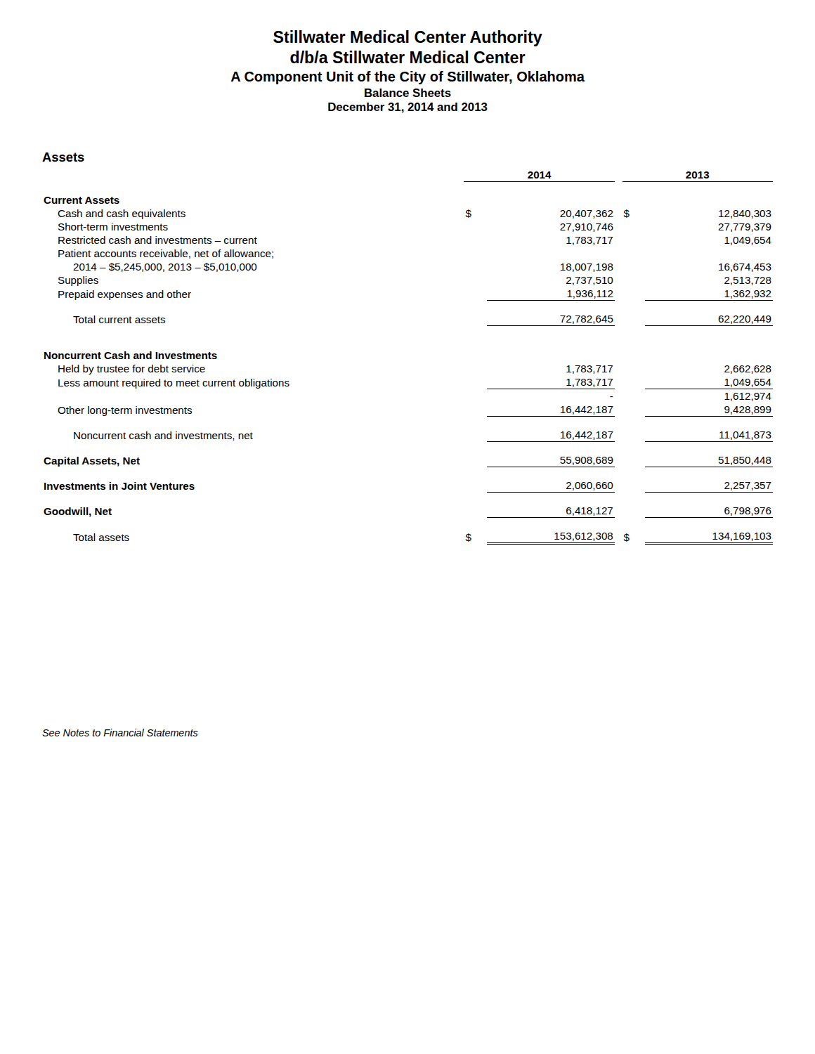Stillwater Medical Center Authority
d/b/a Stillwater Medical Center
A Component Unit of the City of Stillwater, Oklahoma
Balance Sheets
December 31, 2014 and 2013
Assets
| | 2014 | | 2013 |
| --- | --- | --- | --- |
| Current Assets | |
| Cash and cash equivalents | $ | 20,407,362 | | $ | 12,840,303 |
| Short-term investments | | 27,910,746 | | | 27,779,379 |
| Restricted cash and investments – current | | 1,783,717 | | | 1,049,654 |
| Patient accounts receivable, net of allowance; | |
| 2014 – $5,245,000, 2013 – $5,010,000 | | 18,007,198 | | | 16,674,453 |
| Supplies | | 2,737,510 | | | 2,513,728 |
| Prepaid expenses and other | | 1,936,112 | | | 1,362,932 |
| Total current assets | | 72,782,645 | | | 62,220,449 |
| Noncurrent Cash and Investments | |
| Held by trustee for debt service | | 1,783,717 | | | 2,662,628 |
| Less amount required to meet current obligations | | 1,783,717 | | | 1,049,654 |
| | | - | | | 1,612,974 |
| Other long-term investments | | 16,442,187 | | | 9,428,899 |
| Noncurrent cash and investments, net | | 16,442,187 | | | 11,041,873 |
| Capital Assets, Net | | 55,908,689 | | | 51,850,448 |
| Investments in Joint Ventures | | 2,060,660 | | | 2,257,357 |
| Goodwill, Net | | 6,418,127 | | | 6,798,976 |
| Total assets | $ | 153,612,308 | | $ | 134,169,103 |
See Notes to Financial Statements